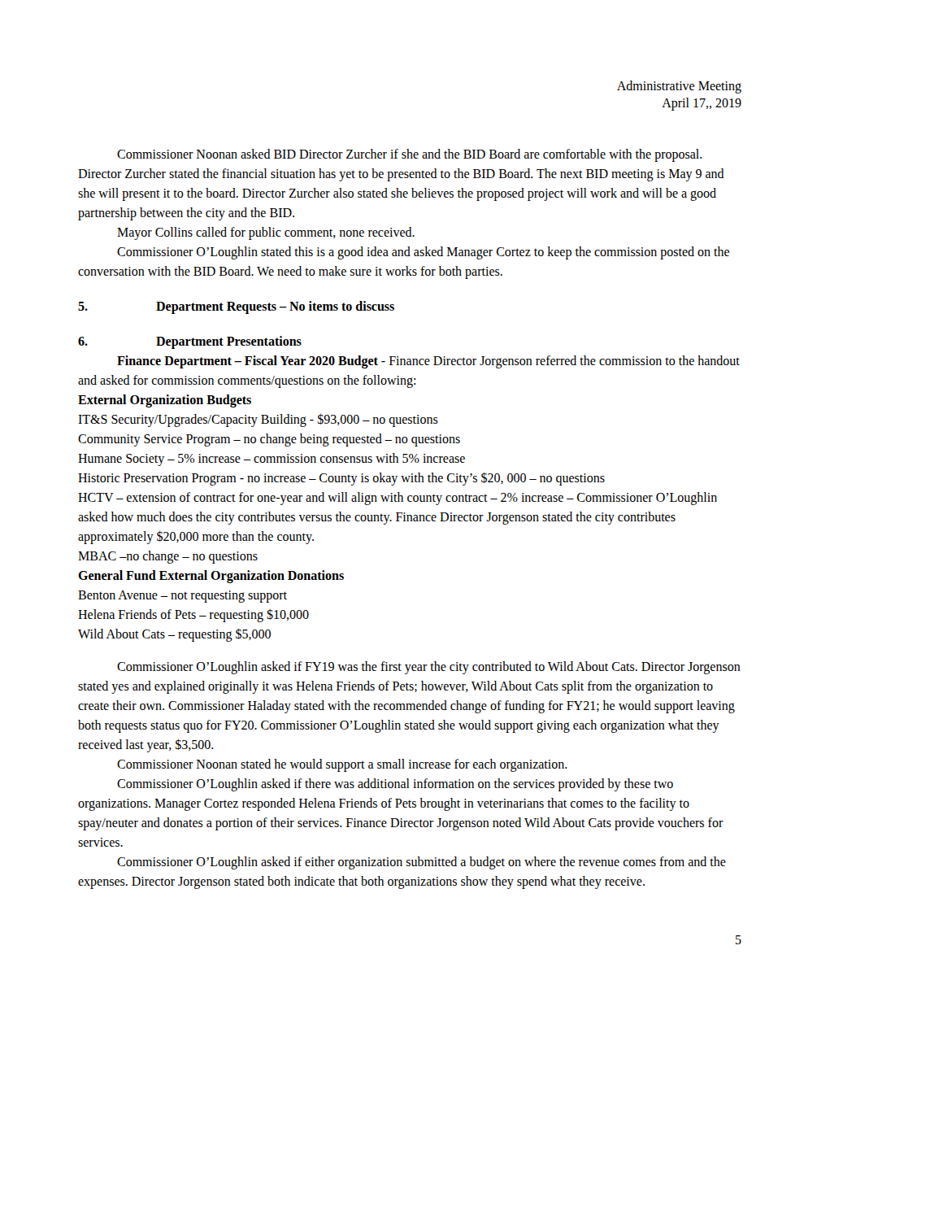Administrative Meeting
April 17,, 2019
Commissioner Noonan asked BID Director Zurcher if she and the BID Board are comfortable with the proposal. Director Zurcher stated the financial situation has yet to be presented to the BID Board. The next BID meeting is May 9 and she will present it to the board. Director Zurcher also stated she believes the proposed project will work and will be a good partnership between the city and the BID.
Mayor Collins called for public comment, none received.
Commissioner O’Loughlin stated this is a good idea and asked Manager Cortez to keep the commission posted on the conversation with the BID Board. We need to make sure it works for both parties.
5. Department Requests – No items to discuss
6. Department Presentations
Finance Department – Fiscal Year 2020 Budget - Finance Director Jorgenson referred the commission to the handout and asked for commission comments/questions on the following:
External Organization Budgets
IT&S Security/Upgrades/Capacity Building - $93,000 – no questions
Community Service Program – no change being requested – no questions
Humane Society – 5% increase – commission consensus with 5% increase
Historic Preservation Program - no increase – County is okay with the City’s $20, 000 – no questions
HCTV – extension of contract for one-year and will align with county contract – 2% increase – Commissioner O’Loughlin asked how much does the city contributes versus the county. Finance Director Jorgenson stated the city contributes approximately $20,000 more than the county.
MBAC –no change – no questions
General Fund External Organization Donations
Benton Avenue – not requesting support
Helena Friends of Pets – requesting $10,000
Wild About Cats – requesting $5,000
Commissioner O’Loughlin asked if FY19 was the first year the city contributed to Wild About Cats. Director Jorgenson stated yes and explained originally it was Helena Friends of Pets; however, Wild About Cats split from the organization to create their own. Commissioner Haladay stated with the recommended change of funding for FY21; he would support leaving both requests status quo for FY20. Commissioner O’Loughlin stated she would support giving each organization what they received last year, $3,500.
Commissioner Noonan stated he would support a small increase for each organization.
Commissioner O’Loughlin asked if there was additional information on the services provided by these two organizations. Manager Cortez responded Helena Friends of Pets brought in veterinarians that comes to the facility to spay/neuter and donates a portion of their services. Finance Director Jorgenson noted Wild About Cats provide vouchers for services.
Commissioner O’Loughlin asked if either organization submitted a budget on where the revenue comes from and the expenses. Director Jorgenson stated both indicate that both organizations show they spend what they receive.
5